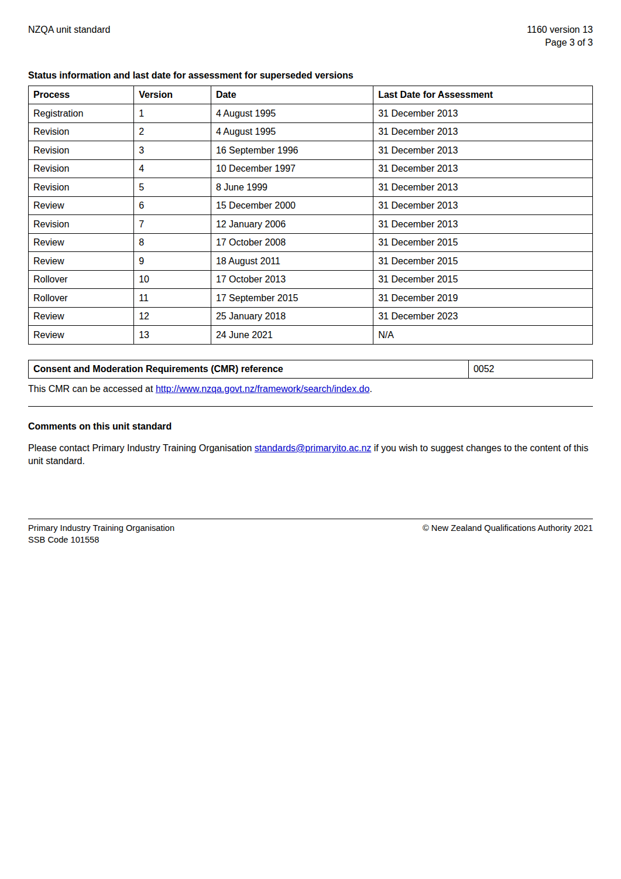NZQA unit standard
1160 version 13
Page 3 of 3
Status information and last date for assessment for superseded versions
| Process | Version | Date | Last Date for Assessment |
| --- | --- | --- | --- |
| Registration | 1 | 4 August 1995 | 31 December 2013 |
| Revision | 2 | 4 August 1995 | 31 December 2013 |
| Revision | 3 | 16 September 1996 | 31 December 2013 |
| Revision | 4 | 10 December 1997 | 31 December 2013 |
| Revision | 5 | 8 June 1999 | 31 December 2013 |
| Review | 6 | 15 December 2000 | 31 December 2013 |
| Revision | 7 | 12 January 2006 | 31 December 2013 |
| Review | 8 | 17 October 2008 | 31 December 2015 |
| Review | 9 | 18 August 2011 | 31 December 2015 |
| Rollover | 10 | 17 October 2013 | 31 December 2015 |
| Rollover | 11 | 17 September 2015 | 31 December 2019 |
| Review | 12 | 25 January 2018 | 31 December 2023 |
| Review | 13 | 24 June 2021 | N/A |
| Consent and Moderation Requirements (CMR) reference | 0052 |
This CMR can be accessed at http://www.nzqa.govt.nz/framework/search/index.do.
Comments on this unit standard
Please contact Primary Industry Training Organisation standards@primaryito.ac.nz if you wish to suggest changes to the content of this unit standard.
Primary Industry Training Organisation
SSB Code 101558
© New Zealand Qualifications Authority 2021